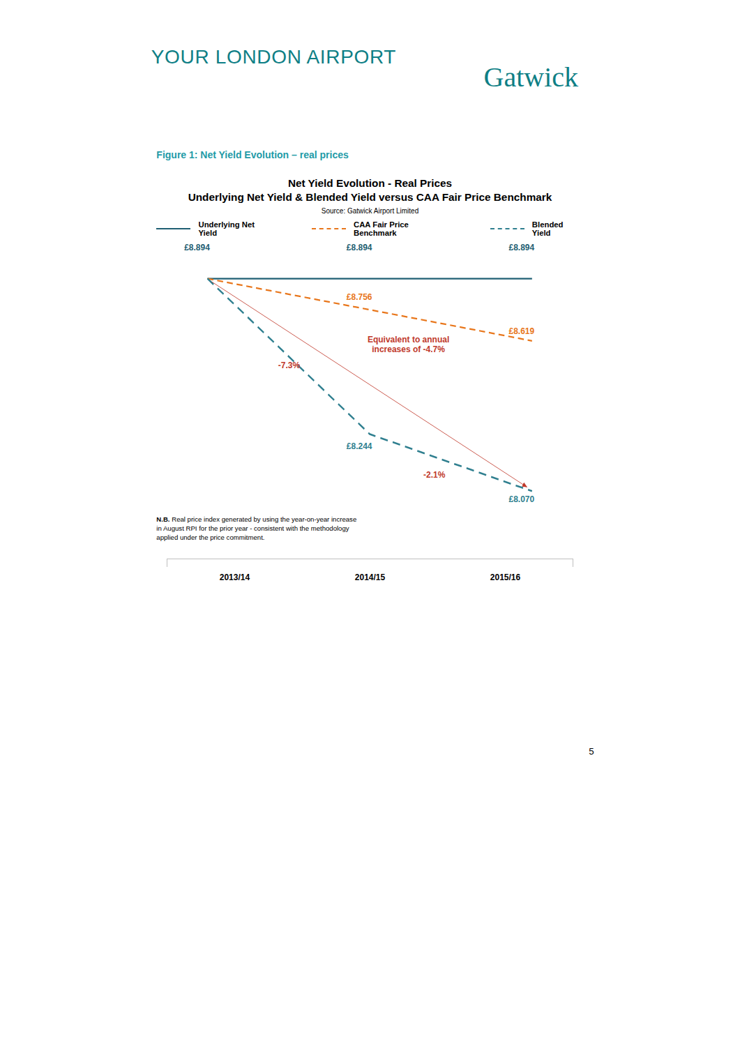YOUR LONDON AIRPORT
Gatwick
Figure 1: Net Yield Evolution – real prices
Net Yield Evolution - Real Prices
Underlying Net Yield & Blended Yield versus CAA Fair Price Benchmark
Source: Gatwick Airport Limited
Underlying Net Yield
CAA Fair Price Benchmark
Blended Yield
£8.894 £8.894 £8.894 £8.756 £8.619 -7.3% Equivalent to annual increases of -4.7% £8.244 -2.1% £8.070
N.B. Real price index generated by using the year-on-year increase in August RPI for the prior year - consistent with the methodology applied under the price commitment.
2013/14 2014/15 2015/16
5